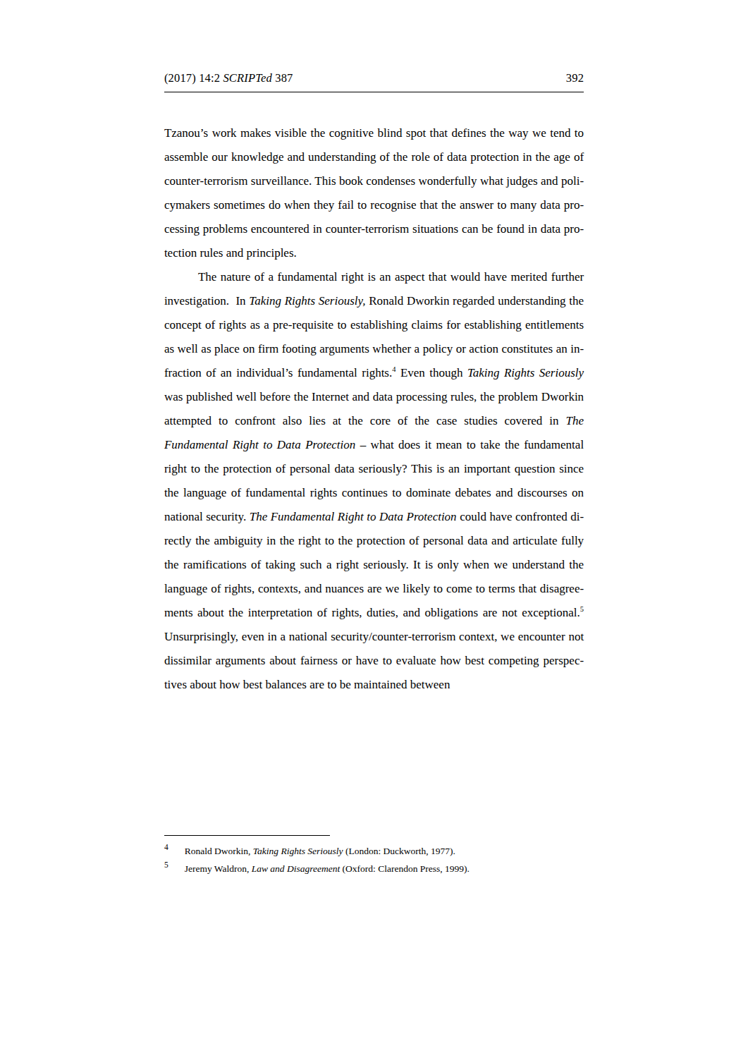(2017) 14:2 SCRIPTed 387 392
Tzanou’s work makes visible the cognitive blind spot that defines the way we tend to assemble our knowledge and understanding of the role of data protection in the age of counter-terrorism surveillance. This book condenses wonderfully what judges and policymakers sometimes do when they fail to recognise that the answer to many data processing problems encountered in counter-terrorism situations can be found in data protection rules and principles.
The nature of a fundamental right is an aspect that would have merited further investigation. In Taking Rights Seriously, Ronald Dworkin regarded understanding the concept of rights as a pre-requisite to establishing claims for establishing entitlements as well as place on firm footing arguments whether a policy or action constitutes an infraction of an individual’s fundamental rights.4 Even though Taking Rights Seriously was published well before the Internet and data processing rules, the problem Dworkin attempted to confront also lies at the core of the case studies covered in The Fundamental Right to Data Protection – what does it mean to take the fundamental right to the protection of personal data seriously? This is an important question since the language of fundamental rights continues to dominate debates and discourses on national security. The Fundamental Right to Data Protection could have confronted directly the ambiguity in the right to the protection of personal data and articulate fully the ramifications of taking such a right seriously. It is only when we understand the language of rights, contexts, and nuances are we likely to come to terms that disagreements about the interpretation of rights, duties, and obligations are not exceptional.5 Unsurprisingly, even in a national security/counter-terrorism context, we encounter not dissimilar arguments about fairness or have to evaluate how best competing perspectives about how best balances are to be maintained between
4 Ronald Dworkin, Taking Rights Seriously (London: Duckworth, 1977).
5 Jeremy Waldron, Law and Disagreement (Oxford: Clarendon Press, 1999).